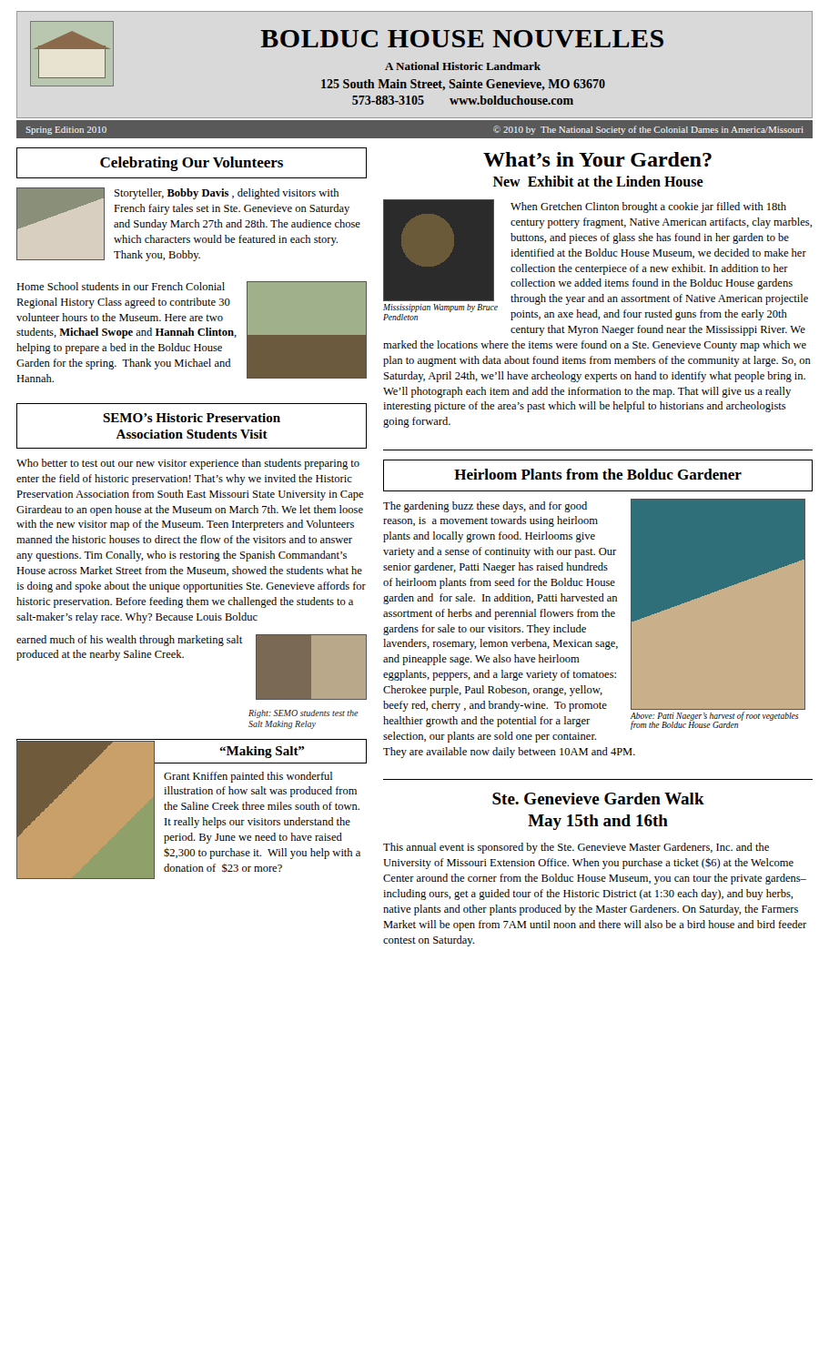BOLDUC HOUSE NOUVELLES
A National Historic Landmark
125 South Main Street, Sainte Genevieve, MO 63670
573-883-3105 www.bolduchouse.com
Spring Edition 2010 © 2010 by The National Society of the Colonial Dames in America/Missouri
Celebrating Our Volunteers
Storyteller, Bobby Davis , delighted visitors with French fairy tales set in Ste. Genevieve on Saturday and Sunday March 27th and 28th. The audience chose which characters would be featured in each story. Thank you, Bobby.
Home School students in our French Colonial Regional History Class agreed to contribute 30 volunteer hours to the Museum. Here are two students, Michael Swope and Hannah Clinton, helping to prepare a bed in the Bolduc House Garden for the spring. Thank you Michael and Hannah.
SEMO’s Historic Preservation
Association Students Visit
Who better to test out our new visitor experience than students preparing to enter the field of historic preservation! That’s why we invited the Historic Preservation Association from South East Missouri State University in Cape Girardeau to an open house at the Museum on March 7th. We let them loose with the new visitor map of the Museum. Teen Interpreters and Volunteers manned the historic houses to direct the flow of the visitors and to answer any questions. Tim Conally, who is restoring the Spanish Commandant’s House across Market Street from the Museum, showed the students what he is doing and spoke about the unique opportunities Ste. Genevieve affords for historic preservation. Before feeding them we challenged the students to a salt-maker’s relay race. Why? Because Louis Bolduc
earned much of his wealth through marketing salt produced at the nearby Saline Creek.
Right: SEMO students test the Salt Making Relay
“Making Salt”
Grant Kniffen painted this wonderful illustration of how salt was produced from the Saline Creek three miles south of town. It really helps our visitors understand the period. By June we need to have raised $2,300 to purchase it. Will you help with a donation of $23 or more?
What’s in Your Garden?
New Exhibit at the Linden House
Mississippian Wampum by Bruce Pendleton
When Gretchen Clinton brought a cookie jar filled with 18th century pottery fragment, Native American artifacts, clay marbles, buttons, and pieces of glass she has found in her garden to be identified at the Bolduc House Museum, we decided to make her collection the centerpiece of a new exhibit. In addition to her collection we added items found in the Bolduc House gardens through the year and an assortment of Native American projectile points, an axe head, and four rusted guns from the early 20th century that Myron Naeger found near the Mississippi River. We marked the locations where the items were found on a Ste. Genevieve County map which we plan to augment with data about found items from members of the community at large. So, on Saturday, April 24th, we’ll have archeology experts on hand to identify what people bring in. We’ll photograph each item and add the information to the map. That will give us a really interesting picture of the area’s past which will be helpful to historians and archeologists going forward.
Heirloom Plants from the Bolduc Gardener
Above: Patti Naeger’s harvest of root vegetables from the Bolduc House Garden
The gardening buzz these days, and for good reason, is a movement towards using heirloom plants and locally grown food. Heirlooms give variety and a sense of continuity with our past. Our senior gardener, Patti Naeger has raised hundreds of heirloom plants from seed for the Bolduc House garden and for sale. In addition, Patti harvested an assortment of herbs and perennial flowers from the gardens for sale to our visitors. They include lavenders, rosemary, lemon verbena, Mexican sage, and pineapple sage. We also have heirloom eggplants, peppers, and a large variety of tomatoes: Cherokee purple, Paul Robeson, orange, yellow, beefy red, cherry , and brandy-wine. To promote healthier growth and the potential for a larger selection, our plants are sold one per container. They are available now daily between 10AM and 4PM.
Ste. Genevieve Garden Walk
May 15th and 16th
This annual event is sponsored by the Ste. Genevieve Master Gardeners, Inc. and the University of Missouri Extension Office. When you purchase a ticket ($6) at the Welcome Center around the corner from the Bolduc House Museum, you can tour the private gardens– including ours, get a guided tour of the Historic District (at 1:30 each day), and buy herbs, native plants and other plants produced by the Master Gardeners. On Saturday, the Farmers Market will be open from 7AM until noon and there will also be a bird house and bird feeder contest on Saturday.